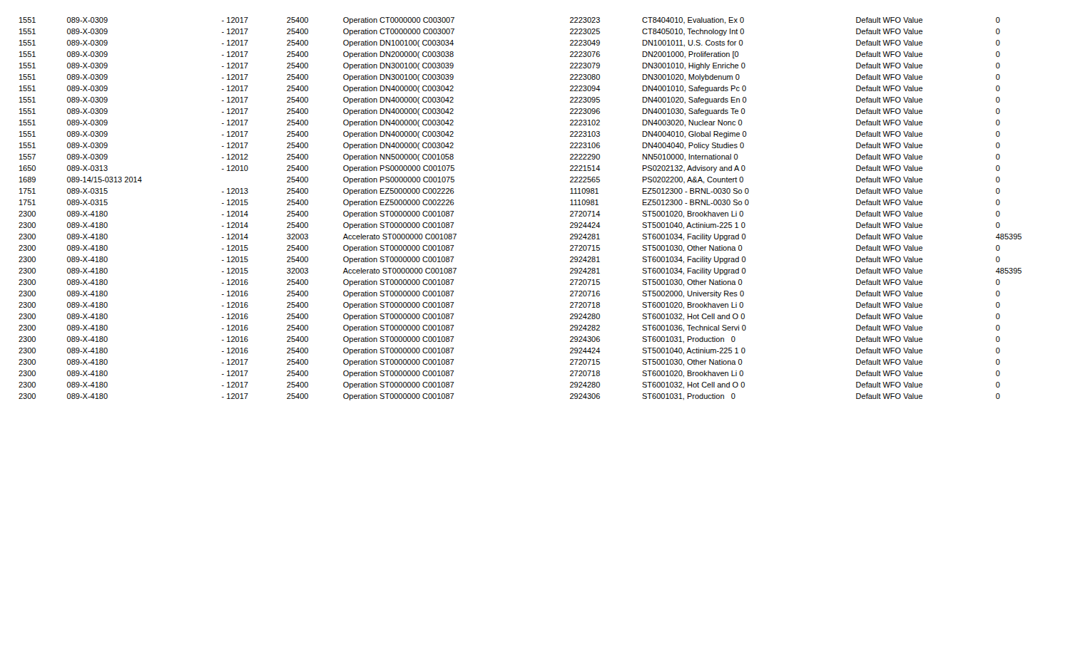| 1551 | 089-X-0309 | - 12017 | 25400 | Operation CT0000000 C003007 | 2223023 | CT8404010, Evaluation, Ex 0 | Default WFO Value | 0 |
| 1551 | 089-X-0309 | - 12017 | 25400 | Operation CT0000000 C003007 | 2223025 | CT8405010, Technology Int 0 | Default WFO Value | 0 |
| 1551 | 089-X-0309 | - 12017 | 25400 | Operation DN100100( C003034 | 2223049 | DN1001011, U.S. Costs for 0 | Default WFO Value | 0 |
| 1551 | 089-X-0309 | - 12017 | 25400 | Operation DN200000( C003038 | 2223076 | DN2001000, Proliferation [0 | Default WFO Value | 0 |
| 1551 | 089-X-0309 | - 12017 | 25400 | Operation DN300100( C003039 | 2223079 | DN3001010, Highly Enriche 0 | Default WFO Value | 0 |
| 1551 | 089-X-0309 | - 12017 | 25400 | Operation DN300100( C003039 | 2223080 | DN3001020, Molybdenum 0 | Default WFO Value | 0 |
| 1551 | 089-X-0309 | - 12017 | 25400 | Operation DN400000( C003042 | 2223094 | DN4001010, Safeguards Pc 0 | Default WFO Value | 0 |
| 1551 | 089-X-0309 | - 12017 | 25400 | Operation DN400000( C003042 | 2223095 | DN4001020, Safeguards En 0 | Default WFO Value | 0 |
| 1551 | 089-X-0309 | - 12017 | 25400 | Operation DN400000( C003042 | 2223096 | DN4001030, Safeguards Te 0 | Default WFO Value | 0 |
| 1551 | 089-X-0309 | - 12017 | 25400 | Operation DN400000( C003042 | 2223102 | DN4003020, Nuclear Nonc 0 | Default WFO Value | 0 |
| 1551 | 089-X-0309 | - 12017 | 25400 | Operation DN400000( C003042 | 2223103 | DN4004010, Global Regime 0 | Default WFO Value | 0 |
| 1551 | 089-X-0309 | - 12017 | 25400 | Operation DN400000( C003042 | 2223106 | DN4004040, Policy Studies 0 | Default WFO Value | 0 |
| 1557 | 089-X-0309 | - 12012 | 25400 | Operation NN500000( C001058 | 2222290 | NN5010000, International 0 | Default WFO Value | 0 |
| 1650 | 089-X-0313 | - 12010 | 25400 | Operation PS0000000 C001075 | 2221514 | PS0202132, Advisory and A 0 | Default WFO Value | 0 |
| 1689 | 089-14/15-0313 2014 | | 25400 | Operation PS0000000 C001075 | 2222565 | PS0202200, A&A, Countert 0 | Default WFO Value | 0 |
| 1751 | 089-X-0315 | - 12013 | 25400 | Operation EZ5000000 C002226 | 1110981 | EZ5012300 - BRNL-0030 So 0 | Default WFO Value | 0 |
| 1751 | 089-X-0315 | - 12015 | 25400 | Operation EZ5000000 C002226 | 1110981 | EZ5012300 - BRNL-0030 So 0 | Default WFO Value | 0 |
| 2300 | 089-X-4180 | - 12014 | 25400 | Operation ST0000000 C001087 | 2720714 | ST5001020, Brookhaven Li 0 | Default WFO Value | 0 |
| 2300 | 089-X-4180 | - 12014 | 25400 | Operation ST0000000 C001087 | 2924424 | ST5001040, Actinium-225 1 0 | Default WFO Value | 0 |
| 2300 | 089-X-4180 | - 12014 | 32003 | Accelerato ST0000000 C001087 | 2924281 | ST6001034, Facility Upgrad 0 | Default WFO Value | 485395 |
| 2300 | 089-X-4180 | - 12015 | 25400 | Operation ST0000000 C001087 | 2720715 | ST5001030, Other Nationa 0 | Default WFO Value | 0 |
| 2300 | 089-X-4180 | - 12015 | 25400 | Operation ST0000000 C001087 | 2924281 | ST6001034, Facility Upgrad 0 | Default WFO Value | 0 |
| 2300 | 089-X-4180 | - 12015 | 32003 | Accelerato ST0000000 C001087 | 2924281 | ST6001034, Facility Upgrad 0 | Default WFO Value | 485395 |
| 2300 | 089-X-4180 | - 12016 | 25400 | Operation ST0000000 C001087 | 2720715 | ST5001030, Other Nationa 0 | Default WFO Value | 0 |
| 2300 | 089-X-4180 | - 12016 | 25400 | Operation ST0000000 C001087 | 2720716 | ST5002000, University Res 0 | Default WFO Value | 0 |
| 2300 | 089-X-4180 | - 12016 | 25400 | Operation ST0000000 C001087 | 2720718 | ST6001020, Brookhaven Li 0 | Default WFO Value | 0 |
| 2300 | 089-X-4180 | - 12016 | 25400 | Operation ST0000000 C001087 | 2924280 | ST6001032, Hot Cell and O 0 | Default WFO Value | 0 |
| 2300 | 089-X-4180 | - 12016 | 25400 | Operation ST0000000 C001087 | 2924282 | ST6001036, Technical Servi 0 | Default WFO Value | 0 |
| 2300 | 089-X-4180 | - 12016 | 25400 | Operation ST0000000 C001087 | 2924306 | ST6001031, Production 0 | Default WFO Value | 0 |
| 2300 | 089-X-4180 | - 12016 | 25400 | Operation ST0000000 C001087 | 2924424 | ST5001040, Actinium-225 1 0 | Default WFO Value | 0 |
| 2300 | 089-X-4180 | - 12017 | 25400 | Operation ST0000000 C001087 | 2720715 | ST5001030, Other Nationa 0 | Default WFO Value | 0 |
| 2300 | 089-X-4180 | - 12017 | 25400 | Operation ST0000000 C001087 | 2720718 | ST6001020, Brookhaven Li 0 | Default WFO Value | 0 |
| 2300 | 089-X-4180 | - 12017 | 25400 | Operation ST0000000 C001087 | 2924280 | ST6001032, Hot Cell and O 0 | Default WFO Value | 0 |
| 2300 | 089-X-4180 | - 12017 | 25400 | Operation ST0000000 C001087 | 2924306 | ST6001031, Production 0 | Default WFO Value | 0 |